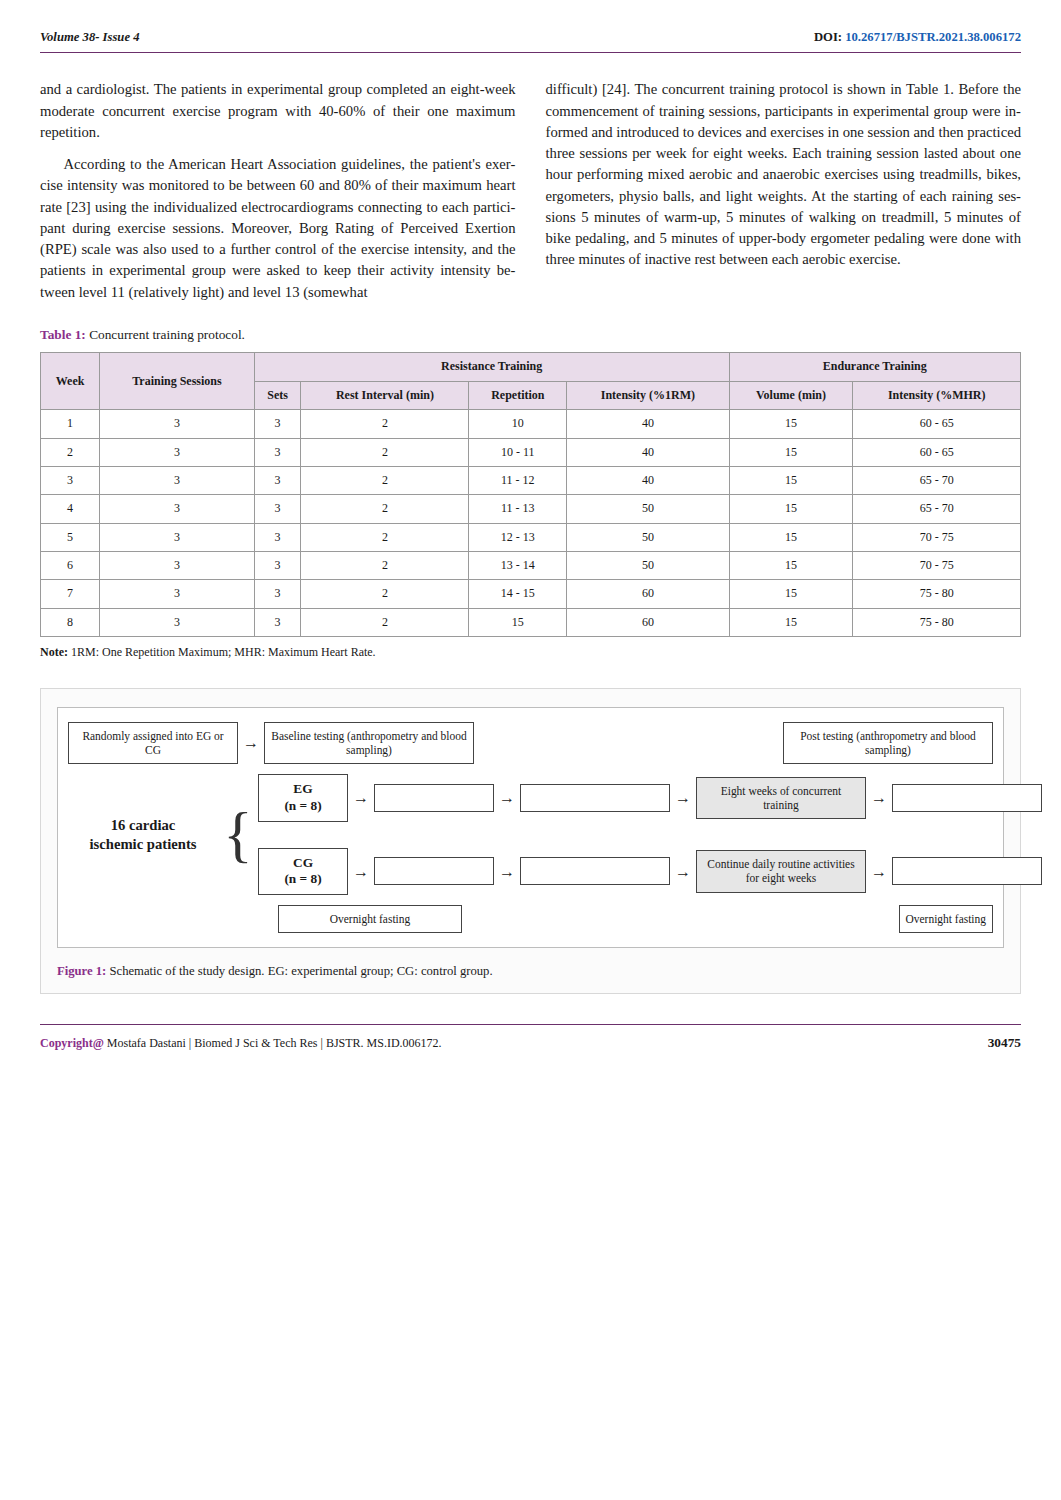Volume 38- Issue 4
DOI: 10.26717/BJSTR.2021.38.006172
and a cardiologist. The patients in experimental group completed an eight-week moderate concurrent exercise program with 40-60% of their one maximum repetition.
According to the American Heart Association guidelines, the patient's exercise intensity was monitored to be between 60 and 80% of their maximum heart rate [23] using the individualized electrocardiograms connecting to each participant during exercise sessions. Moreover, Borg Rating of Perceived Exertion (RPE) scale was also used to a further control of the exercise intensity, and the patients in experimental group were asked to keep their activity intensity between level 11 (relatively light) and level 13 (somewhat
difficult) [24]. The concurrent training protocol is shown in Table 1. Before the commencement of training sessions, participants in experimental group were informed and introduced to devices and exercises in one session and then practiced three sessions per week for eight weeks. Each training session lasted about one hour performing mixed aerobic and anaerobic exercises using treadmills, bikes, ergometers, physio balls, and light weights. At the starting of each raining sessions 5 minutes of warm-up, 5 minutes of walking on treadmill, 5 minutes of bike pedaling, and 5 minutes of upper-body ergometer pedaling were done with three minutes of inactive rest between each aerobic exercise.
Table 1: Concurrent training protocol.
| Week | Training Sessions | Resistance Training | Endurance Training |
| --- | --- | --- | --- |
| Sets | Rest Interval (min) | Repetition | Intensity (%1RM) | Volume (min) | Intensity (%MHR) |
| 1 | 3 | 3 | 2 | 10 | 40 | 15 | 60 - 65 |
| 2 | 3 | 3 | 2 | 10 - 11 | 40 | 15 | 60 - 65 |
| 3 | 3 | 3 | 2 | 11 - 12 | 40 | 15 | 65 - 70 |
| 4 | 3 | 3 | 2 | 11 - 13 | 50 | 15 | 65 - 70 |
| 5 | 3 | 3 | 2 | 12 - 13 | 50 | 15 | 70 - 75 |
| 6 | 3 | 3 | 2 | 13 - 14 | 50 | 15 | 70 - 75 |
| 7 | 3 | 3 | 2 | 14 - 15 | 60 | 15 | 75 - 80 |
| 8 | 3 | 3 | 2 | 15 | 60 | 15 | 75 - 80 |
Note: 1RM: One Repetition Maximum; MHR: Maximum Heart Rate.
Randomly assigned into EG or CG
→
Baseline testing (anthropometry and blood sampling)
Post testing (anthropometry and blood sampling)
16 cardiac
ischemic patients
{
EG
(n = 8)
→
→
→
Eight weeks of concurrent training
→
CG
(n = 8)
→
→
→
Continue daily routine activities for eight weeks
→
Overnight fasting
Overnight fasting
Figure 1: Schematic of the study design. EG: experimental group; CG: control group.
Copyright@ Mostafa Dastani | Biomed J Sci & Tech Res | BJSTR. MS.ID.006172.
30475